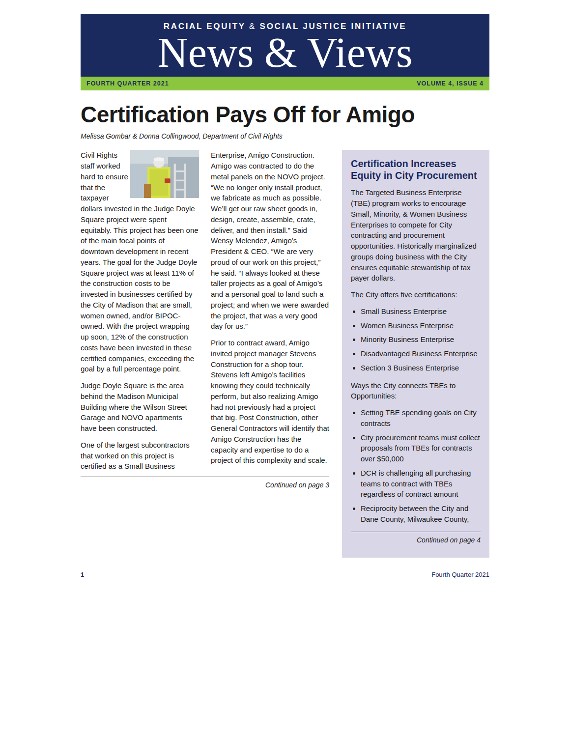Racial Equity & Social Justice Initiative
News & Views
Fourth Quarter 2021 Volume 4, Issue 4
Certification Pays Off for Amigo
Melissa Gombar & Donna Collingwood, Department of Civil Rights
Civil Rights staff worked hard to ensure that the taxpayer dollars invested in the Judge Doyle Square project were spent equitably. This project has been one of the main focal points of downtown development in recent years. The goal for the Judge Doyle Square project was at least 11% of the construction costs to be invested in businesses certified by the City of Madison that are small, women owned, and/or BIPOC-owned. With the project wrapping up soon, 12% of the construction costs have been invested in these certified companies, exceeding the goal by a full percentage point.
Judge Doyle Square is the area behind the Madison Municipal Building where the Wilson Street Garage and NOVO apartments have been constructed.
One of the largest subcontractors that worked on this project is certified as a Small Business Enterprise, Amigo Construction. Amigo was contracted to do the metal panels on the NOVO project. “We no longer only install product, we fabricate as much as possible. We’ll get our raw sheet goods in, design, create, assemble, crate, deliver, and then install.” Said Wensy Melendez, Amigo’s President & CEO. “We are very proud of our work on this project,” he said. “I always looked at these taller projects as a goal of Amigo’s and a personal goal to land such a project; and when we were awarded the project, that was a very good day for us.”
Prior to contract award, Amigo invited project manager Stevens Construction for a shop tour. Stevens left Amigo’s facilities knowing they could technically perform, but also realizing Amigo had not previously had a project that big. Post Construction, other General Contractors will identify that Amigo Construction has the capacity and expertise to do a project of this complexity and scale.
Continued on page 3
Certification Increases Equity in City Procurement
The Targeted Business Enterprise (TBE) program works to encourage Small, Minority, & Women Business Enterprises to compete for City contracting and procurement opportunities. Historically marginalized groups doing business with the City ensures equitable stewardship of tax payer dollars.
The City offers five certifications:
Small Business Enterprise
Women Business Enterprise
Minority Business Enterprise
Disadvantaged Business Enterprise
Section 3 Business Enterprise
Ways the City connects TBEs to Opportunities:
Setting TBE spending goals on City contracts
City procurement teams must collect proposals from TBEs for contracts over $50,000
DCR is challenging all purchasing teams to contract with TBEs regardless of contract amount
Reciprocity between the City and Dane County, Milwaukee County,
Continued on page 4
1 Fourth Quarter 2021